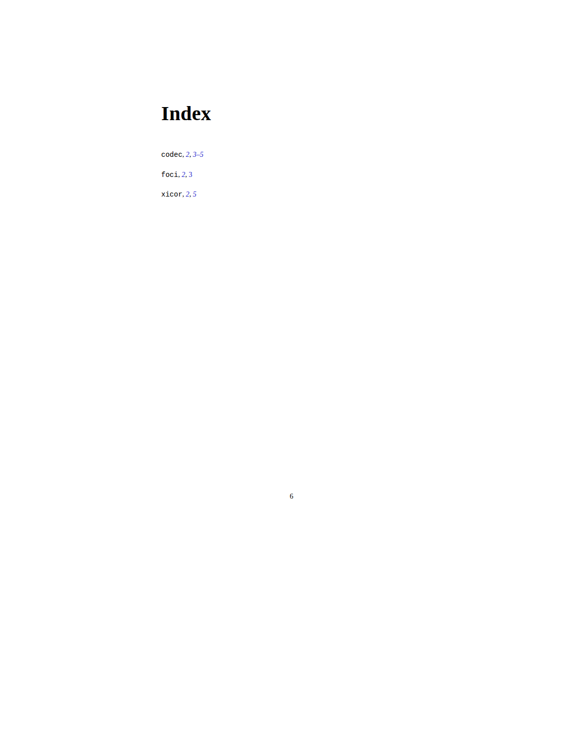Index
codec, 2, 3–5
foci, 2, 3
xicor, 2, 5
6